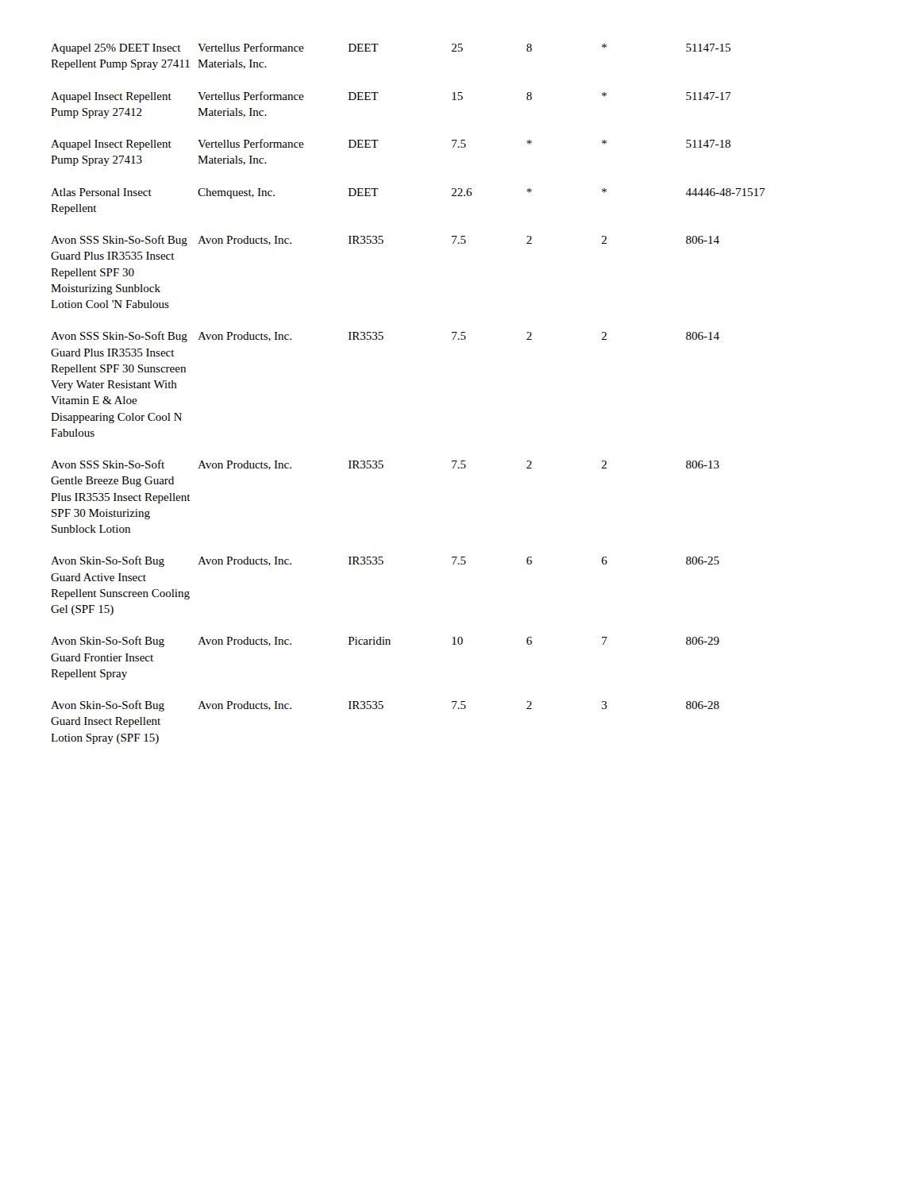| Aquapel 25% DEET Insect Repellent Pump Spray 27411 | Vertellus Performance Materials, Inc. | DEET | 25 | 8 | * | 51147-15 |
| Aquapel Insect Repellent Pump Spray 27412 | Vertellus Performance Materials, Inc. | DEET | 15 | 8 | * | 51147-17 |
| Aquapel Insect Repellent Pump Spray 27413 | Vertellus Performance Materials, Inc. | DEET | 7.5 | * | * | 51147-18 |
| Atlas Personal Insect Repellent | Chemquest, Inc. | DEET | 22.6 | * | * | 44446-48-71517 |
| Avon SSS Skin-So-Soft Bug Guard Plus IR3535 Insect Repellent SPF 30 Moisturizing Sunblock Lotion Cool 'N Fabulous | Avon Products, Inc. | IR3535 | 7.5 | 2 | 2 | 806-14 |
| Avon SSS Skin-So-Soft Bug Guard Plus IR3535 Insect Repellent SPF 30 Sunscreen Very Water Resistant With Vitamin E & Aloe Disappearing Color Cool N Fabulous | Avon Products, Inc. | IR3535 | 7.5 | 2 | 2 | 806-14 |
| Avon SSS Skin-So-Soft Gentle Breeze Bug Guard Plus IR3535 Insect Repellent SPF 30 Moisturizing Sunblock Lotion | Avon Products, Inc. | IR3535 | 7.5 | 2 | 2 | 806-13 |
| Avon Skin-So-Soft Bug Guard Active Insect Repellent Sunscreen Cooling Gel (SPF 15) | Avon Products, Inc. | IR3535 | 7.5 | 6 | 6 | 806-25 |
| Avon Skin-So-Soft Bug Guard Frontier Insect Repellent Spray | Avon Products, Inc. | Picaridin | 10 | 6 | 7 | 806-29 |
| Avon Skin-So-Soft Bug Guard Insect Repellent Lotion Spray (SPF 15) | Avon Products, Inc. | IR3535 | 7.5 | 2 | 3 | 806-28 |